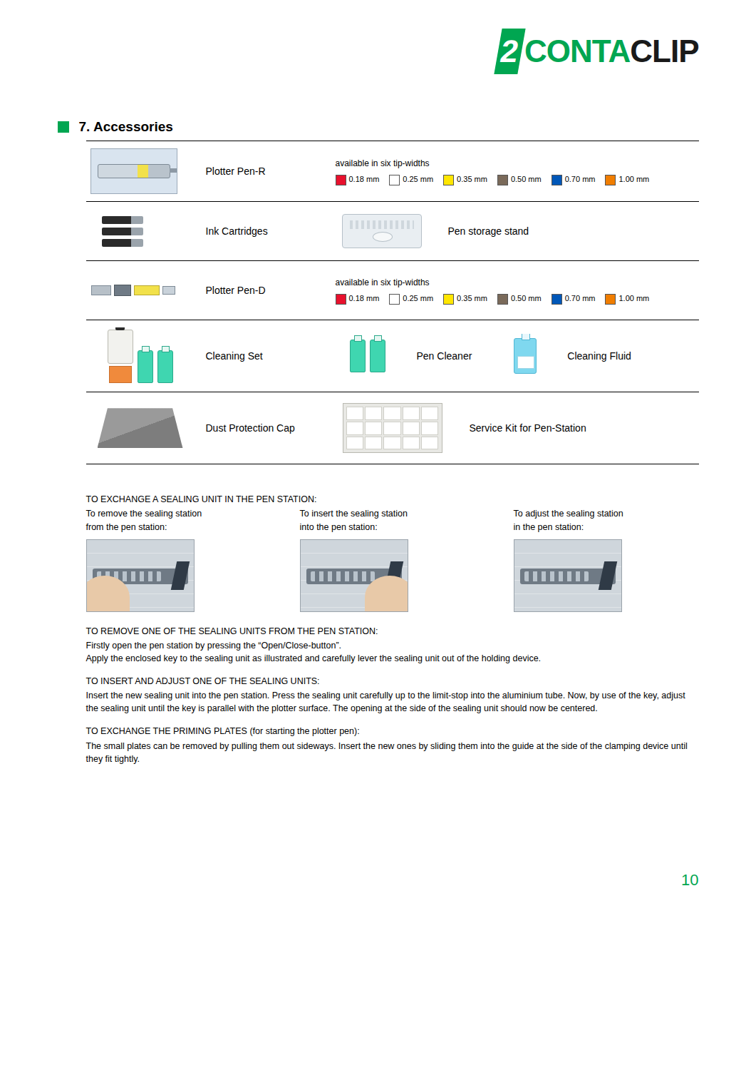2 CONTA CLIP
7. Accessories
| | Plotter Pen-R | available in six tip-widths 0.18 mm 0.25 mm 0.35 mm 0.50 mm 0.70 mm 1.00 mm |
| | Ink Cartridges | Pen storage stand |
| | Plotter Pen-D | available in six tip-widths 0.18 mm 0.25 mm 0.35 mm 0.50 mm 0.70 mm 1.00 mm |
| | Cleaning Set | Pen Cleaner Cleaning Fluid |
| | Dust Protection Cap | Service Kit for Pen-Station |
TO EXCHANGE A SEALING UNIT IN THE PEN STATION:
To remove the sealing station
from the pen station:
To insert the sealing station
into the pen station:
To adjust the sealing station
in the pen station:
TO REMOVE ONE OF THE SEALING UNITS FROM THE PEN STATION:
Firstly open the pen station by pressing the “Open/Close-button”.
Apply the enclosed key to the sealing unit as illustrated and carefully lever the sealing unit out of the holding device.
TO INSERT AND ADJUST ONE OF THE SEALING UNITS:
Insert the new sealing unit into the pen station. Press the sealing unit carefully up to the limit-stop into the aluminium tube. Now, by use of the key, adjust the sealing unit until the key is parallel with the plotter surface. The opening at the side of the sealing unit should now be centered.
TO EXCHANGE THE PRIMING PLATES (for starting the plotter pen):
The small plates can be removed by pulling them out sideways. Insert the new ones by sliding them into the guide at the side of the clamping device until they fit tightly.
10